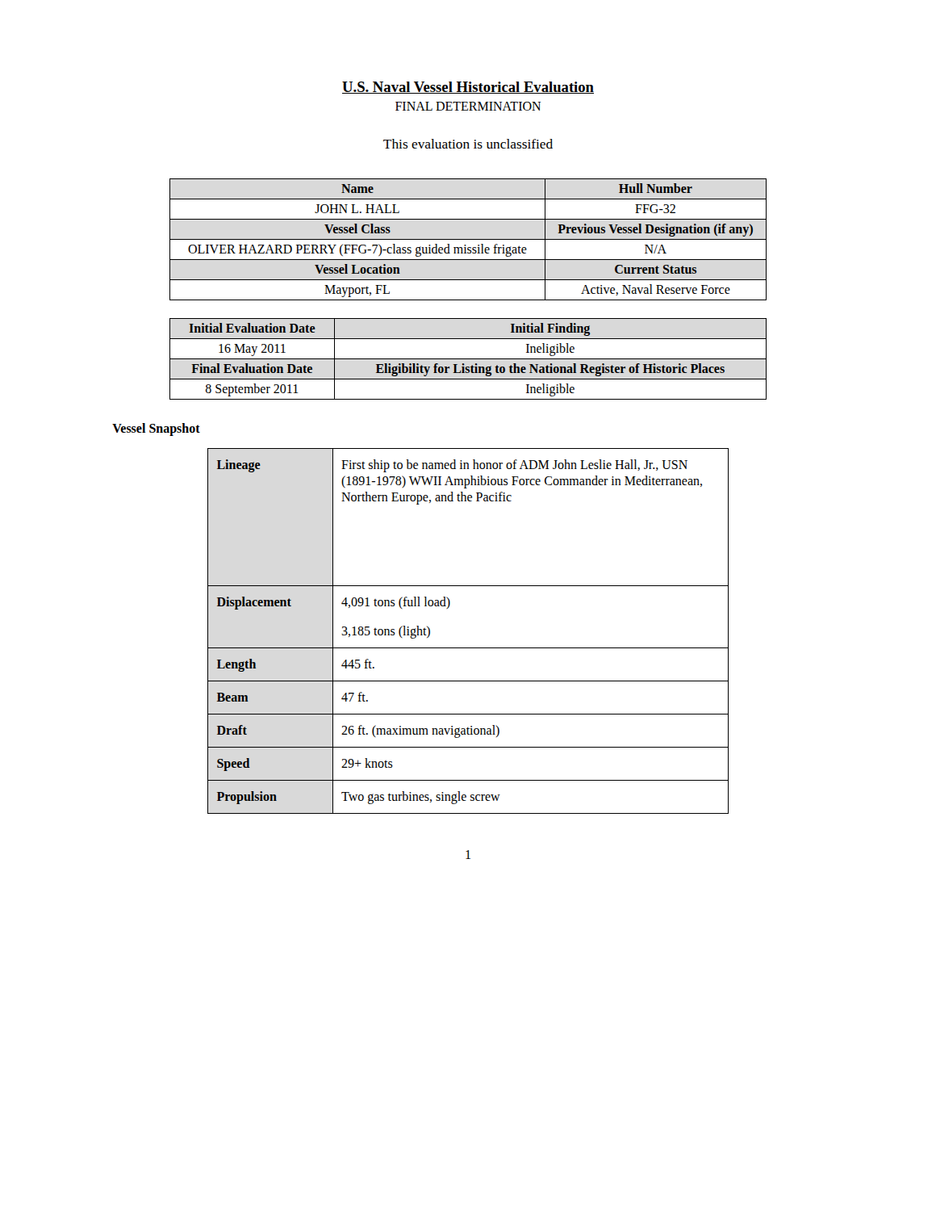U.S. Naval Vessel Historical Evaluation
FINAL DETERMINATION
This evaluation is unclassified
| Name | Hull Number |
| --- | --- |
| JOHN L. HALL | FFG-32 |
| Vessel Class | Previous Vessel Designation (if any) |
| OLIVER HAZARD PERRY (FFG-7)-class guided missile frigate | N/A |
| Vessel Location | Current Status |
| Mayport, FL | Active, Naval Reserve Force |
| Initial Evaluation Date | Initial Finding |
| --- | --- |
| 16 May 2011 | Ineligible |
| Final Evaluation Date | Eligibility for Listing to the National Register of Historic Places |
| 8 September 2011 | Ineligible |
Vessel Snapshot
| Lineage | First ship to be named in honor of ADM John Leslie Hall, Jr., USN (1891-1978) WWII Amphibious Force Commander in Mediterranean, Northern Europe, and the Pacific |
| Displacement | 4,091 tons (full load) 3,185 tons (light) |
| Length | 445 ft. |
| Beam | 47 ft. |
| Draft | 26 ft. (maximum navigational) |
| Speed | 29+ knots |
| Propulsion | Two gas turbines, single screw |
1